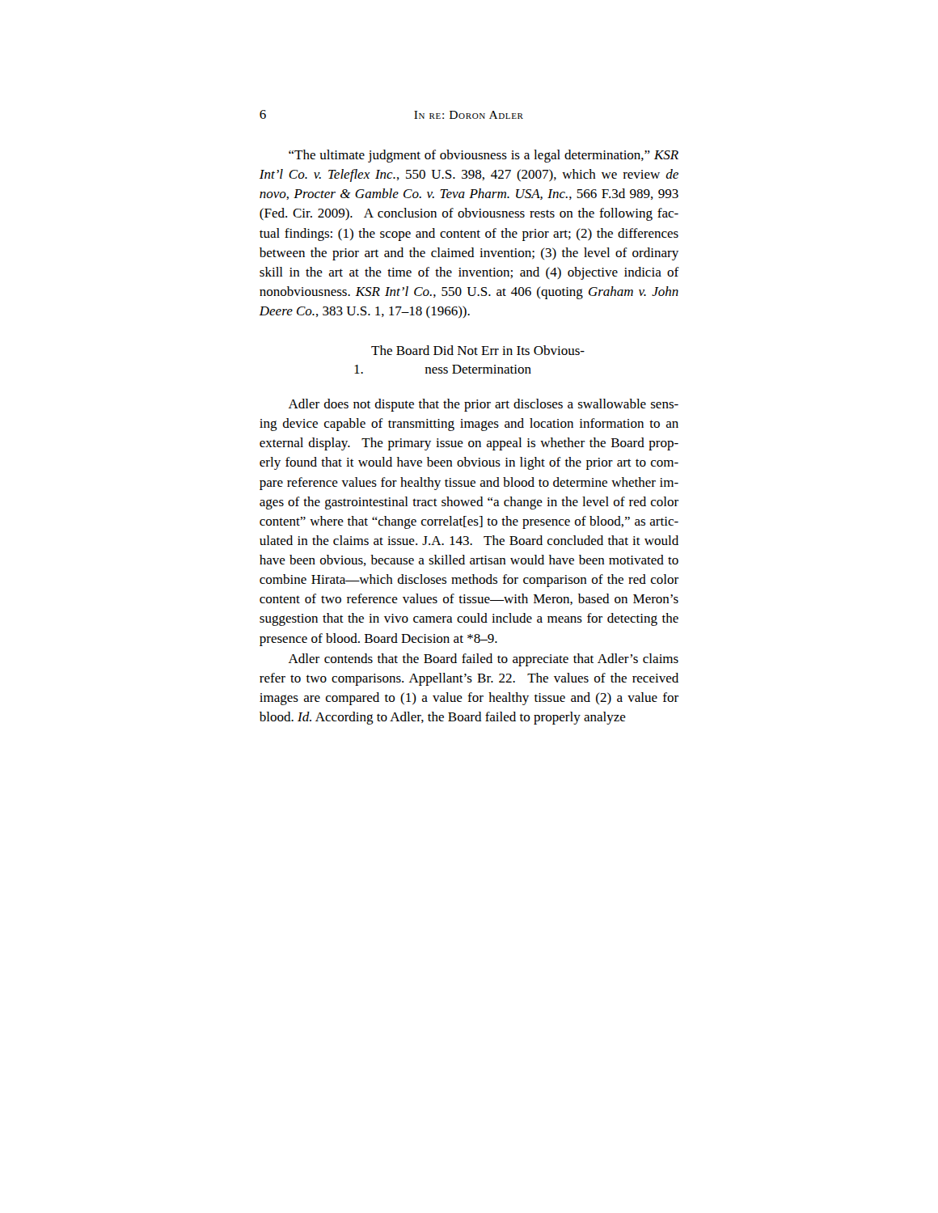6 In re: Doron Adler
“The ultimate judgment of obviousness is a legal determination,” KSR Int’l Co. v. Teleflex Inc., 550 U.S. 398, 427 (2007), which we review de novo, Procter & Gamble Co. v. Teva Pharm. USA, Inc., 566 F.3d 989, 993 (Fed. Cir. 2009).  A conclusion of obviousness rests on the following factual findings: (1) the scope and content of the prior art; (2) the differences between the prior art and the claimed invention; (3) the level of ordinary skill in the art at the time of the invention; and (4) objective indicia of nonobviousness. KSR Int’l Co., 550 U.S. at 406 (quoting Graham v. John Deere Co., 383 U.S. 1, 17–18 (1966)).
1. The Board Did Not Err in Its Obvious-
ness Determination
Adler does not dispute that the prior art discloses a swallowable sensing device capable of transmitting images and location information to an external display.  The primary issue on appeal is whether the Board properly found that it would have been obvious in light of the prior art to compare reference values for healthy tissue and blood to determine whether images of the gastrointestinal tract showed “a change in the level of red color content” where that “change correlat[es] to the presence of blood,” as articulated in the claims at issue. J.A. 143.  The Board concluded that it would have been obvious, because a skilled artisan would have been motivated to combine Hirata—which discloses methods for comparison of the red color content of two reference values of tissue—with Meron, based on Meron’s suggestion that the in vivo camera could include a means for detecting the presence of blood. Board Decision at *8–9.
Adler contends that the Board failed to appreciate that Adler’s claims refer to two comparisons. Appellant’s Br. 22.  The values of the received images are compared to (1) a value for healthy tissue and (2) a value for blood. Id. According to Adler, the Board failed to properly analyze